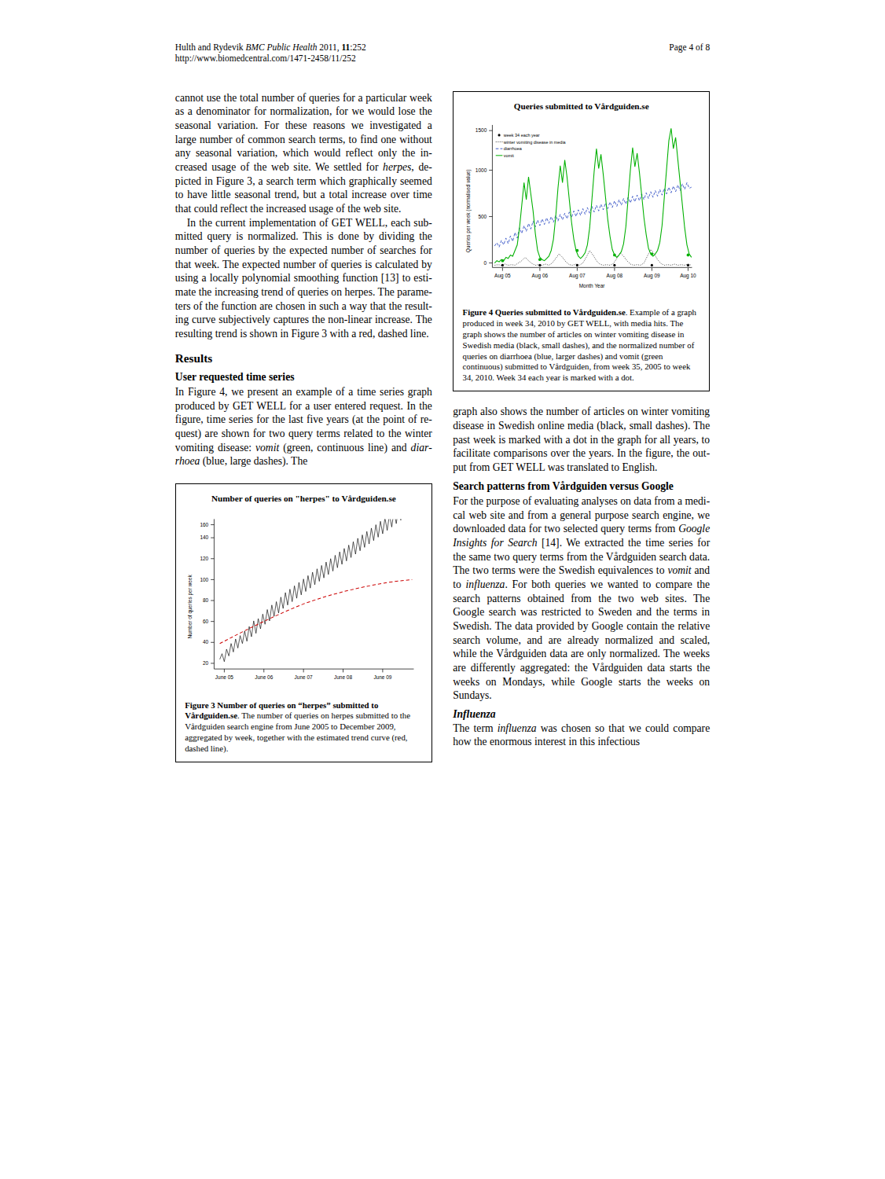Hulth and Rydevik BMC Public Health 2011, 11:252
http://www.biomedcentral.com/1471-2458/11/252
Page 4 of 8
cannot use the total number of queries for a particular week as a denominator for normalization, for we would lose the seasonal variation. For these reasons we investigated a large number of common search terms, to find one without any seasonal variation, which would reflect only the increased usage of the web site. We settled for herpes, depicted in Figure 3, a search term which graphically seemed to have little seasonal trend, but a total increase over time that could reflect the increased usage of the web site.
In the current implementation of GET WELL, each submitted query is normalized. This is done by dividing the number of queries by the expected number of searches for that week. The expected number of queries is calculated by using a locally polynomial smoothing function [13] to estimate the increasing trend of queries on herpes. The parameters of the function are chosen in such a way that the resulting curve subjectively captures the non-linear increase. The resulting trend is shown in Figure 3 with a red, dashed line.
Results
User requested time series
In Figure 4, we present an example of a time series graph produced by GET WELL for a user entered request. In the figure, time series for the last five years (at the point of request) are shown for two query terms related to the winter vomiting disease: vomit (green, continuous line) and diarrhoea (blue, large dashes). The
Number of queries on "herpes" to Vårdguiden.se
Number of queries per week 20 40 60 80 100 120 140 160 June 05 June 06 June 07 June 08 June 09
Figure 3 Number of queries on “herpes” submitted to Vårdguiden.se. The number of queries on herpes submitted to the Vårdguiden search engine from June 2005 to December 2009, aggregated by week, together with the estimated trend curve (red, dashed line).
Queries submitted to Vårdguiden.se
Queries per week (normalised value) 0 500 1000 1500 Aug 05 Aug 06 Aug 07 Aug 08 Aug 09 Aug 10 Month Year week 34 each year winter vomiting disease in media diarrhoea vomit
Figure 4 Queries submitted to Vårdguiden.se. Example of a graph produced in week 34, 2010 by GET WELL, with media hits. The graph shows the number of articles on winter vomiting disease in Swedish media (black, small dashes), and the normalized number of queries on diarrhoea (blue, larger dashes) and vomit (green continuous) submitted to Vårdguiden, from week 35, 2005 to week 34, 2010. Week 34 each year is marked with a dot.
graph also shows the number of articles on winter vomiting disease in Swedish online media (black, small dashes). The past week is marked with a dot in the graph for all years, to facilitate comparisons over the years. In the figure, the output from GET WELL was translated to English.
Search patterns from Vårdguiden versus Google
For the purpose of evaluating analyses on data from a medical web site and from a general purpose search engine, we downloaded data for two selected query terms from Google Insights for Search [14]. We extracted the time series for the same two query terms from the Vårdguiden search data. The two terms were the Swedish equivalences to vomit and to influenza. For both queries we wanted to compare the search patterns obtained from the two web sites. The Google search was restricted to Sweden and the terms in Swedish. The data provided by Google contain the relative search volume, and are already normalized and scaled, while the Vårdguiden data are only normalized. The weeks are differently aggregated: the Vårdguiden data starts the weeks on Mondays, while Google starts the weeks on Sundays.
Influenza
The term influenza was chosen so that we could compare how the enormous interest in this infectious